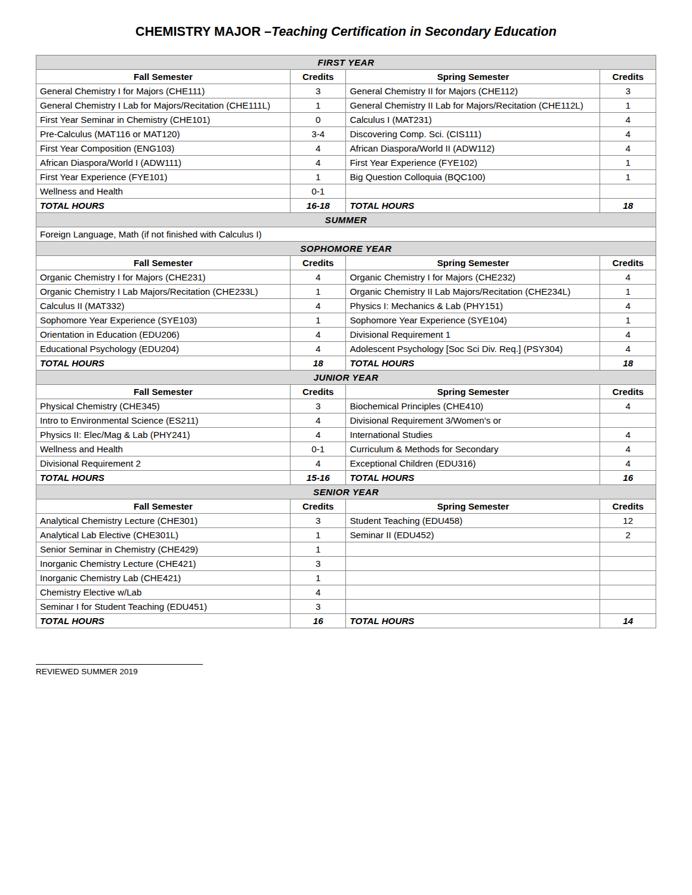CHEMISTRY MAJOR –Teaching Certification in Secondary Education
| FIRST YEAR |
| Fall Semester | Credits | Spring Semester | Credits |
| General Chemistry I for Majors (CHE111) | 3 | General Chemistry II for Majors (CHE112) | 3 |
| General Chemistry I Lab for Majors/Recitation (CHE111L) | 1 | General Chemistry II Lab for Majors/Recitation (CHE112L) | 1 |
| First Year Seminar in Chemistry (CHE101) | 0 | Calculus I (MAT231) | 4 |
| Pre-Calculus (MAT116 or MAT120) | 3-4 | Discovering Comp. Sci. (CIS111) | 4 |
| First Year Composition (ENG103) | 4 | African Diaspora/World II (ADW112) | 4 |
| African Diaspora/World I (ADW111) | 4 | First Year Experience (FYE102) | 1 |
| First Year Experience (FYE101) | 1 | Big Question Colloquia (BQC100) | 1 |
| Wellness and Health | 0-1 | | |
| TOTAL HOURS | 16-18 | TOTAL HOURS | 18 |
| SUMMER |
| Foreign Language, Math (if not finished with Calculus I) |
| SOPHOMORE YEAR |
| Fall Semester | Credits | Spring Semester | Credits |
| Organic Chemistry I for Majors (CHE231) | 4 | Organic Chemistry I for Majors (CHE232) | 4 |
| Organic Chemistry I Lab Majors/Recitation (CHE233L) | 1 | Organic Chemistry II Lab Majors/Recitation (CHE234L) | 1 |
| Calculus II (MAT332) | 4 | Physics I: Mechanics & Lab (PHY151) | 4 |
| Sophomore Year Experience (SYE103) | 1 | Sophomore Year Experience (SYE104) | 1 |
| Orientation in Education (EDU206) | 4 | Divisional Requirement 1 | 4 |
| Educational Psychology (EDU204) | 4 | Adolescent Psychology [Soc Sci Div. Req.] (PSY304) | 4 |
| TOTAL HOURS | 18 | TOTAL HOURS | 18 |
| JUNIOR YEAR |
| Fall Semester | Credits | Spring Semester | Credits |
| Physical Chemistry (CHE345) | 3 | Biochemical Principles (CHE410) | 4 |
| Intro to Environmental Science (ES211) | 4 | Divisional Requirement 3/Women’s or | |
| Physics II: Elec/Mag & Lab (PHY241) | 4 | International Studies | 4 |
| Wellness and Health | 0-1 | Curriculum & Methods for Secondary | 4 |
| Divisional Requirement 2 | 4 | Exceptional Children (EDU316) | 4 |
| TOTAL HOURS | 15-16 | TOTAL HOURS | 16 |
| SENIOR YEAR |
| Fall Semester | Credits | Spring Semester | Credits |
| Analytical Chemistry Lecture (CHE301) | 3 | Student Teaching (EDU458) | 12 |
| Analytical Lab Elective (CHE301L) | 1 | Seminar II (EDU452) | 2 |
| Senior Seminar in Chemistry (CHE429) | 1 | | |
| Inorganic Chemistry Lecture (CHE421) | 3 | | |
| Inorganic Chemistry Lab (CHE421) | 1 | | |
| Chemistry Elective w/Lab | 4 | | |
| Seminar I for Student Teaching (EDU451) | 3 | | |
| TOTAL HOURS | 16 | TOTAL HOURS | 14 |
REVIEWED SUMMER 2019